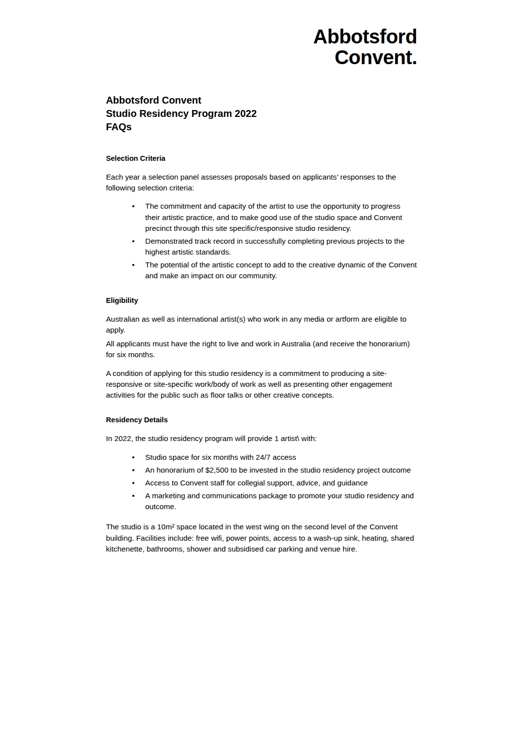Abbotsford
Convent.
Abbotsford Convent
Studio Residency Program 2022
FAQs
Selection Criteria
Each year a selection panel assesses proposals based on applicants’ responses to the following selection criteria:
The commitment and capacity of the artist to use the opportunity to progress their artistic practice, and to make good use of the studio space and Convent precinct through this site specific/responsive studio residency.
Demonstrated track record in successfully completing previous projects to the highest artistic standards.
The potential of the artistic concept to add to the creative dynamic of the Convent and make an impact on our community.
Eligibility
Australian as well as international artist(s) who work in any media or artform are eligible to apply.
All applicants must have the right to live and work in Australia (and receive the honorarium) for six months.
A condition of applying for this studio residency is a commitment to producing a site-responsive or site-specific work/body of work as well as presenting other engagement activities for the public such as floor talks or other creative concepts.
Residency Details
In 2022, the studio residency program will provide 1 artist\ with:
Studio space for six months with 24/7 access
An honorarium of $2,500 to be invested in the studio residency project outcome
Access to Convent staff for collegial support, advice, and guidance
A marketing and communications package to promote your studio residency and outcome.
The studio is a 10m² space located in the west wing on the second level of the Convent building. Facilities include: free wifi, power points, access to a wash-up sink, heating, shared kitchenette, bathrooms, shower and subsidised car parking and venue hire.